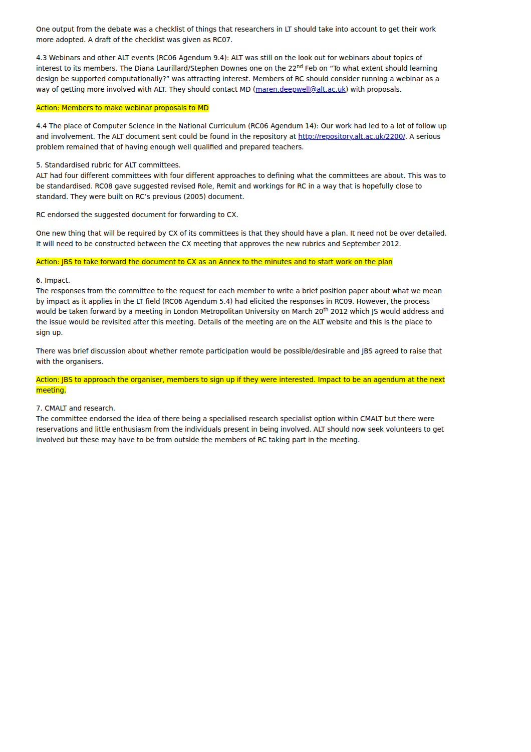One output from the debate was a checklist of things that researchers in LT should take into account to get their work more adopted. A draft of the checklist was given as RC07.
4.3 Webinars and other ALT events (RC06 Agendum 9.4): ALT was still on the look out for webinars about topics of interest to its members. The Diana Laurillard/Stephen Downes one on the 22nd Feb on “To what extent should learning design be supported computationally?” was attracting interest. Members of RC should consider running a webinar as a way of getting more involved with ALT. They should contact MD (maren.deepwell@alt.ac.uk) with proposals.
Action: Members to make webinar proposals to MD
4.4 The place of Computer Science in the National Curriculum (RC06 Agendum 14): Our work had led to a lot of follow up and involvement. The ALT document sent could be found in the repository at http://repository.alt.ac.uk/2200/. A serious problem remained that of having enough well qualified and prepared teachers.
5. Standardised rubric for ALT committees.
ALT had four different committees with four different approaches to defining what the committees are about. This was to be standardised. RC08 gave suggested revised Role, Remit and workings for RC in a way that is hopefully close to standard. They were built on RC’s previous (2005) document.
RC endorsed the suggested document for forwarding to CX.
One new thing that will be required by CX of its committees is that they should have a plan. It need not be over detailed. It will need to be constructed between the CX meeting that approves the new rubrics and September 2012.
Action: JBS to take forward the document to CX as an Annex to the minutes and to start work on the plan
6. Impact.
The responses from the committee to the request for each member to write a brief position paper about what we mean by impact as it applies in the LT field (RC06 Agendum 5.4) had elicited the responses in RC09. However, the process would be taken forward by a meeting in London Metropolitan University on March 20th 2012 which JS would address and the issue would be revisited after this meeting. Details of the meeting are on the ALT website and this is the place to sign up.
There was brief discussion about whether remote participation would be possible/desirable and JBS agreed to raise that with the organisers.
Action: JBS to approach the organiser, members to sign up if they were interested. Impact to be an agendum at the next meeting.
7. CMALT and research.
The committee endorsed the idea of there being a specialised research specialist option within CMALT but there were reservations and little enthusiasm from the individuals present in being involved. ALT should now seek volunteers to get involved but these may have to be from outside the members of RC taking part in the meeting.